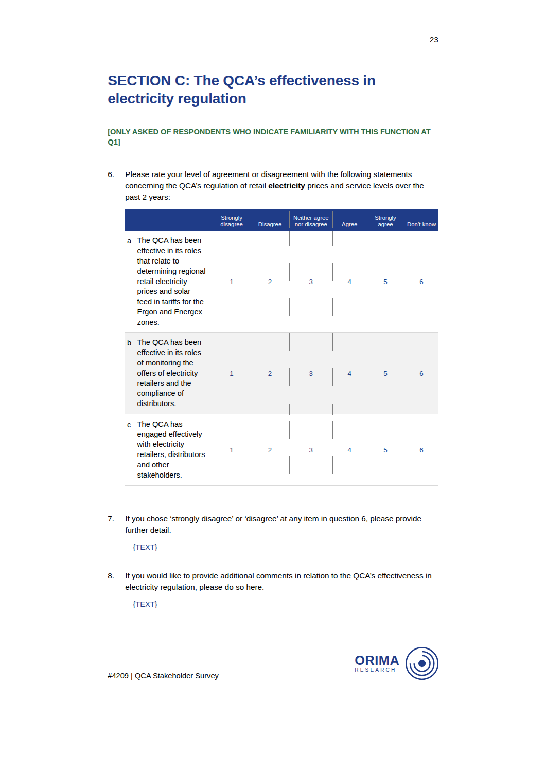23
SECTION C: The QCA’s effectiveness in electricity regulation
[ONLY ASKED OF RESPONDENTS WHO INDICATE FAMILIARITY WITH THIS FUNCTION AT Q1]
Please rate your level of agreement or disagreement with the following statements concerning the QCA’s regulation of retail electricity prices and service levels over the past 2 years:
| | Strongly disagree | Disagree | Neither agree nor disagree | Agree | Strongly agree | Don’t know |
| --- | --- | --- | --- | --- | --- | --- |
| a | The QCA has been effective in its roles that relate to determining regional retail electricity prices and solar feed in tariffs for the Ergon and Energex zones. | 1 | 2 | 3 | 4 | 5 | 6 |
| b | The QCA has been effective in its roles of monitoring the offers of electricity retailers and the compliance of distributors. | 1 | 2 | 3 | 4 | 5 | 6 |
| c | The QCA has engaged effectively with electricity retailers, distributors and other stakeholders. | 1 | 2 | 3 | 4 | 5 | 6 |
If you chose ‘strongly disagree’ or ‘disagree’ at any item in question 6, please provide further detail. {TEXT}
If you would like to provide additional comments in relation to the QCA’s effectiveness in electricity regulation, please do so here. {TEXT}
#4209 | QCA Stakeholder Survey
ORIMA RESEARCH